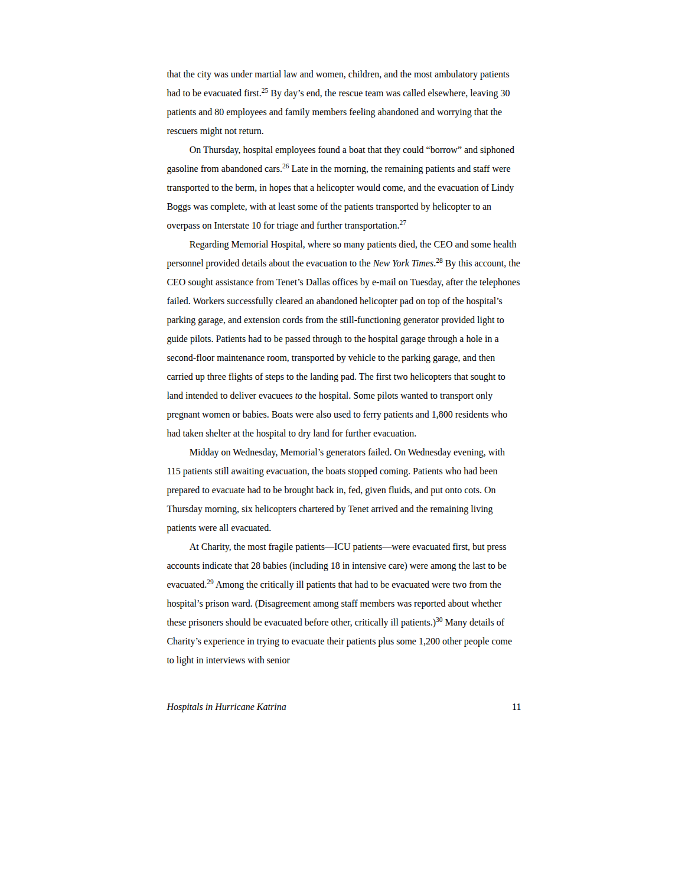that the city was under martial law and women, children, and the most ambulatory patients had to be evacuated first.25 By day’s end, the rescue team was called elsewhere, leaving 30 patients and 80 employees and family members feeling abandoned and worrying that the rescuers might not return.
On Thursday, hospital employees found a boat that they could “borrow” and siphoned gasoline from abandoned cars.26 Late in the morning, the remaining patients and staff were transported to the berm, in hopes that a helicopter would come, and the evacuation of Lindy Boggs was complete, with at least some of the patients transported by helicopter to an overpass on Interstate 10 for triage and further transportation.27
Regarding Memorial Hospital, where so many patients died, the CEO and some health personnel provided details about the evacuation to the New York Times.28 By this account, the CEO sought assistance from Tenet’s Dallas offices by e-mail on Tuesday, after the telephones failed. Workers successfully cleared an abandoned helicopter pad on top of the hospital’s parking garage, and extension cords from the still-functioning generator provided light to guide pilots. Patients had to be passed through to the hospital garage through a hole in a second-floor maintenance room, transported by vehicle to the parking garage, and then carried up three flights of steps to the landing pad. The first two helicopters that sought to land intended to deliver evacuees to the hospital. Some pilots wanted to transport only pregnant women or babies. Boats were also used to ferry patients and 1,800 residents who had taken shelter at the hospital to dry land for further evacuation.
Midday on Wednesday, Memorial’s generators failed. On Wednesday evening, with 115 patients still awaiting evacuation, the boats stopped coming. Patients who had been prepared to evacuate had to be brought back in, fed, given fluids, and put onto cots. On Thursday morning, six helicopters chartered by Tenet arrived and the remaining living patients were all evacuated.
At Charity, the most fragile patients—ICU patients—were evacuated first, but press accounts indicate that 28 babies (including 18 in intensive care) were among the last to be evacuated.29 Among the critically ill patients that had to be evacuated were two from the hospital’s prison ward. (Disagreement among staff members was reported about whether these prisoners should be evacuated before other, critically ill patients.)30 Many details of Charity’s experience in trying to evacuate their patients plus some 1,200 other people come to light in interviews with senior
Hospitals in Hurricane Katrina 11